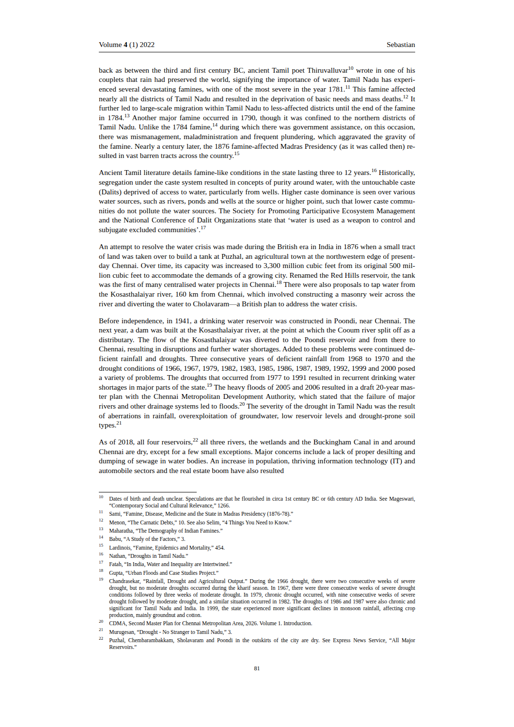Volume 4 (1) 2022
Sebastian
back as between the third and first century BC, ancient Tamil poet Thiruvalluvar10 wrote in one of his couplets that rain had preserved the world, signifying the importance of water. Tamil Nadu has experienced several devastating famines, with one of the most severe in the year 1781.11 This famine affected nearly all the districts of Tamil Nadu and resulted in the deprivation of basic needs and mass deaths.12 It further led to large-scale migration within Tamil Nadu to less-affected districts until the end of the famine in 1784.13 Another major famine occurred in 1790, though it was confined to the northern districts of Tamil Nadu. Unlike the 1784 famine,14 during which there was government assistance, on this occasion, there was mismanagement, maladministration and frequent plundering, which aggravated the gravity of the famine. Nearly a century later, the 1876 famine-affected Madras Presidency (as it was called then) resulted in vast barren tracts across the country.15
Ancient Tamil literature details famine-like conditions in the state lasting three to 12 years.16 Historically, segregation under the caste system resulted in concepts of purity around water, with the untouchable caste (Dalits) deprived of access to water, particularly from wells. Higher caste dominance is seen over various water sources, such as rivers, ponds and wells at the source or higher point, such that lower caste communities do not pollute the water sources. The Society for Promoting Participative Ecosystem Management and the National Conference of Dalit Organizations state that ‘water is used as a weapon to control and subjugate excluded communities’.17
An attempt to resolve the water crisis was made during the British era in India in 1876 when a small tract of land was taken over to build a tank at Puzhal, an agricultural town at the northwestern edge of present-day Chennai. Over time, its capacity was increased to 3,300 million cubic feet from its original 500 million cubic feet to accommodate the demands of a growing city. Renamed the Red Hills reservoir, the tank was the first of many centralised water projects in Chennai.18 There were also proposals to tap water from the Kosasthalaiyar river, 160 km from Chennai, which involved constructing a masonry weir across the river and diverting the water to Cholavaram—a British plan to address the water crisis.
Before independence, in 1941, a drinking water reservoir was constructed in Poondi, near Chennai. The next year, a dam was built at the Kosasthalaiyar river, at the point at which the Cooum river split off as a distributary. The flow of the Kosasthalaiyar was diverted to the Poondi reservoir and from there to Chennai, resulting in disruptions and further water shortages. Added to these problems were continued deficient rainfall and droughts. Three consecutive years of deficient rainfall from 1968 to 1970 and the drought conditions of 1966, 1967, 1979, 1982, 1983, 1985, 1986, 1987, 1989, 1992, 1999 and 2000 posed a variety of problems. The droughts that occurred from 1977 to 1991 resulted in recurrent drinking water shortages in major parts of the state.19 The heavy floods of 2005 and 2006 resulted in a draft 20-year master plan with the Chennai Metropolitan Development Authority, which stated that the failure of major rivers and other drainage systems led to floods.20 The severity of the drought in Tamil Nadu was the result of aberrations in rainfall, overexploitation of groundwater, low reservoir levels and drought-prone soil types.21
As of 2018, all four reservoirs,22 all three rivers, the wetlands and the Buckingham Canal in and around Chennai are dry, except for a few small exceptions. Major concerns include a lack of proper desilting and dumping of sewage in water bodies. An increase in population, thriving information technology (IT) and automobile sectors and the real estate boom have also resulted
Dates of birth and death unclear. Speculations are that he flourished in circa 1st century BC or 6th century AD India. See Mageswari, “Contemporary Social and Cultural Relevance,” 1266.
Sami, “Famine, Disease, Medicine and the State in Madras Presidency (1876-78).”
Menon, “The Carnatic Debts,” 10. See also Selim, “4 Things You Need to Know.”
Maharatha, “The Demography of Indian Famines.”
Babu, “A Study of the Factors,” 3.
Lardinois, “Famine, Epidemics and Mortality,” 454.
Nathan, “Droughts in Tamil Nadu.”
Fatah, “In India, Water and Inequality are Intertwined.”
Gupta, “Urban Floods and Case Studies Project.”
Chandrasekar, “Rainfall, Drought and Agricultural Output.” During the 1966 drought, there were two consecutive weeks of severe drought, but no moderate droughts occurred during the kharif season. In 1967, there were three consecutive weeks of severe drought conditions followed by three weeks of moderate drought. In 1979, chronic drought occurred, with nine consecutive weeks of severe drought followed by moderate drought, and a similar situation occurred in 1982. The droughts of 1986 and 1987 were also chronic and significant for Tamil Nadu and India. In 1999, the state experienced more significant declines in monsoon rainfall, affecting crop production, mainly groundnut and cotton.
CDMA, Second Master Plan for Chennai Metropolitan Area, 2026. Volume 1. Introduction.
Murugesan, “Drought - No Stranger to Tamil Nadu,” 3.
Puzhal, Chembarambakkam, Sholavaram and Poondi in the outskirts of the city are dry. See Express News Service, “All Major Reservoirs.”
81